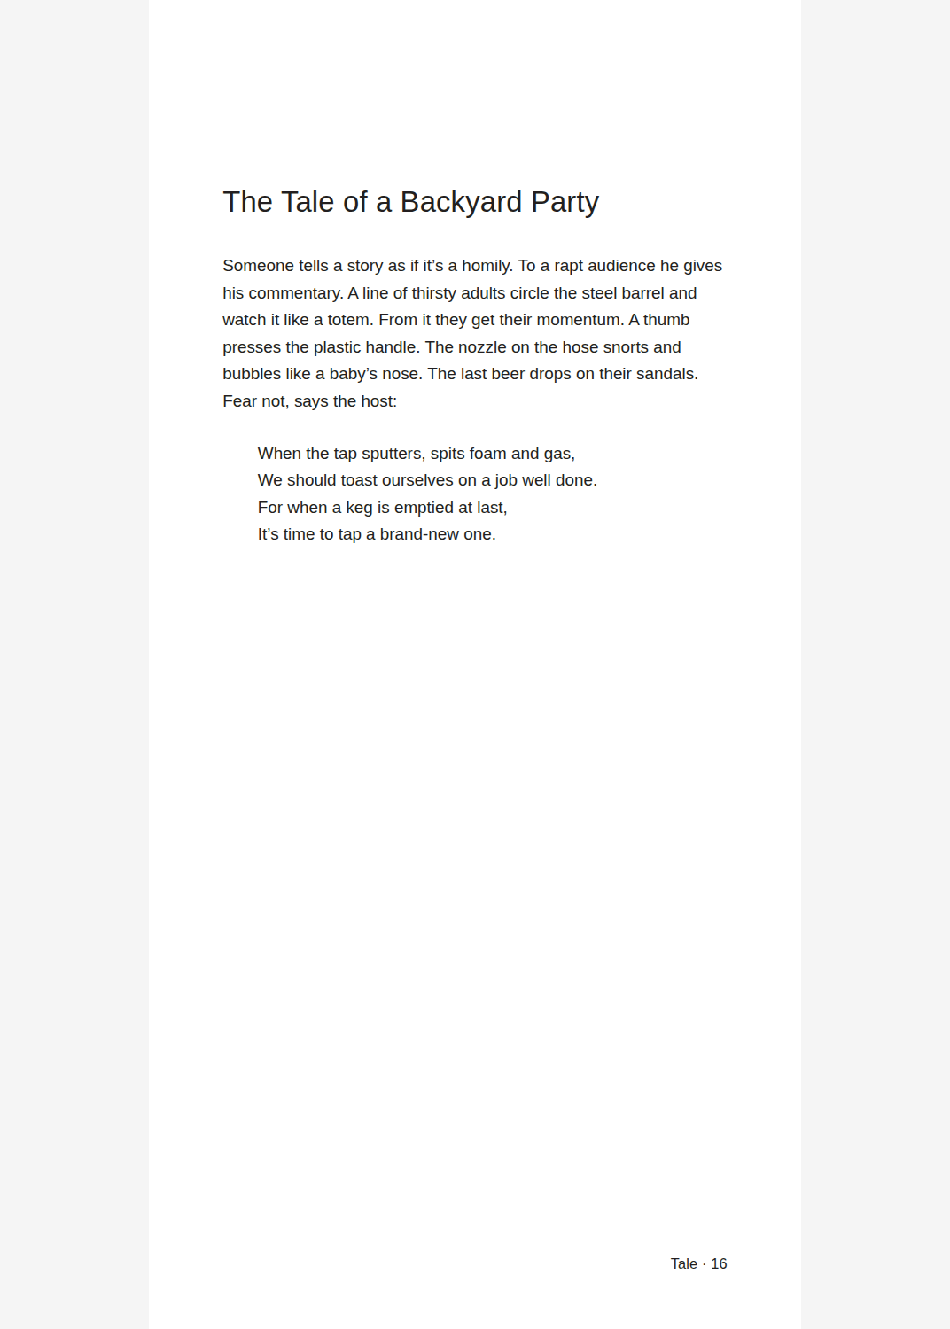The Tale of a Backyard Party
Someone tells a story as if it’s a homily. To a rapt audience he gives his commentary. A line of thirsty adults circle the steel barrel and watch it like a totem. From it they get their momentum. A thumb presses the plastic handle. The nozzle on the hose snorts and bubbles like a baby’s nose. The last beer drops on their sandals. Fear not, says the host:
When the tap sputters, spits foam and gas,
We should toast ourselves on a job well done.
For when a keg is emptied at last,
It’s time to tap a brand-new one.
Tale · 16